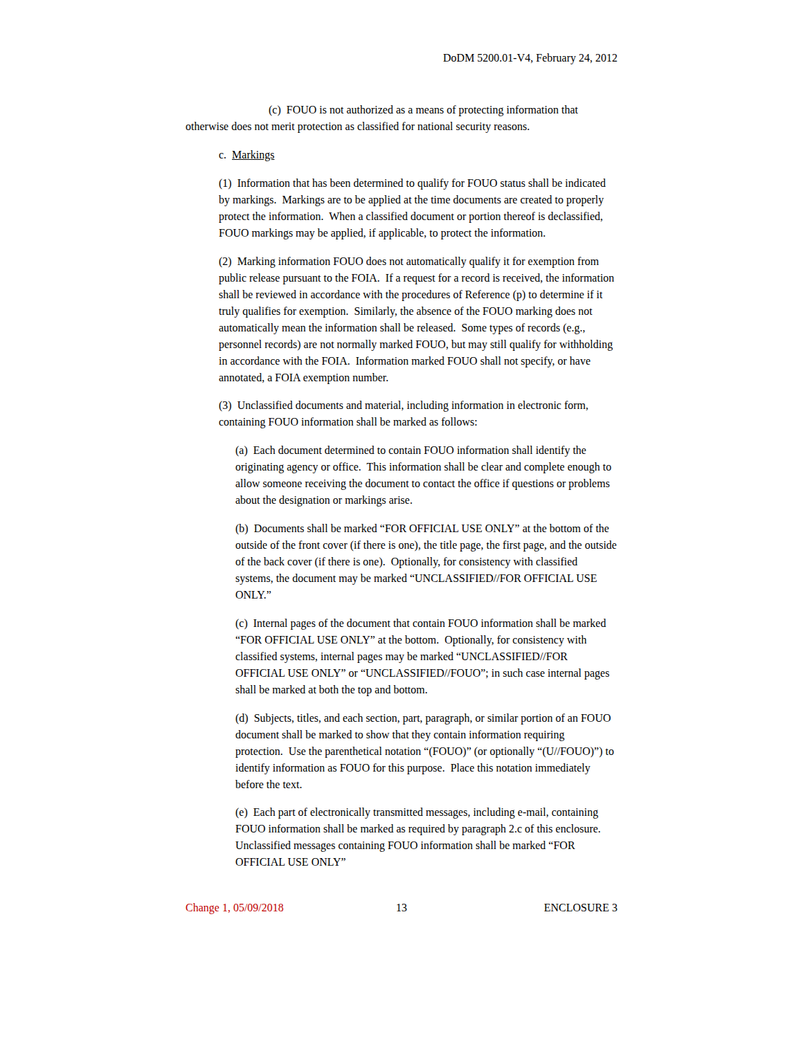DoDM 5200.01-V4, February 24, 2012
(c) FOUO is not authorized as a means of protecting information that otherwise does not merit protection as classified for national security reasons.
c. Markings
(1) Information that has been determined to qualify for FOUO status shall be indicated by markings. Markings are to be applied at the time documents are created to properly protect the information. When a classified document or portion thereof is declassified, FOUO markings may be applied, if applicable, to protect the information.
(2) Marking information FOUO does not automatically qualify it for exemption from public release pursuant to the FOIA. If a request for a record is received, the information shall be reviewed in accordance with the procedures of Reference (p) to determine if it truly qualifies for exemption. Similarly, the absence of the FOUO marking does not automatically mean the information shall be released. Some types of records (e.g., personnel records) are not normally marked FOUO, but may still qualify for withholding in accordance with the FOIA. Information marked FOUO shall not specify, or have annotated, a FOIA exemption number.
(3) Unclassified documents and material, including information in electronic form, containing FOUO information shall be marked as follows:
(a) Each document determined to contain FOUO information shall identify the originating agency or office. This information shall be clear and complete enough to allow someone receiving the document to contact the office if questions or problems about the designation or markings arise.
(b) Documents shall be marked “FOR OFFICIAL USE ONLY” at the bottom of the outside of the front cover (if there is one), the title page, the first page, and the outside of the back cover (if there is one). Optionally, for consistency with classified systems, the document may be marked “UNCLASSIFIED//FOR OFFICIAL USE ONLY.”
(c) Internal pages of the document that contain FOUO information shall be marked “FOR OFFICIAL USE ONLY” at the bottom. Optionally, for consistency with classified systems, internal pages may be marked “UNCLASSIFIED//FOR OFFICIAL USE ONLY” or “UNCLASSIFIED//FOUO”; in such case internal pages shall be marked at both the top and bottom.
(d) Subjects, titles, and each section, part, paragraph, or similar portion of an FOUO document shall be marked to show that they contain information requiring protection. Use the parenthetical notation “(FOUO)” (or optionally “(U//FOUO)”) to identify information as FOUO for this purpose. Place this notation immediately before the text.
(e) Each part of electronically transmitted messages, including e-mail, containing FOUO information shall be marked as required by paragraph 2.c of this enclosure. Unclassified messages containing FOUO information shall be marked “FOR OFFICIAL USE ONLY”
| Change 1, 05/09/2018 | 13 | ENCLOSURE 3 |